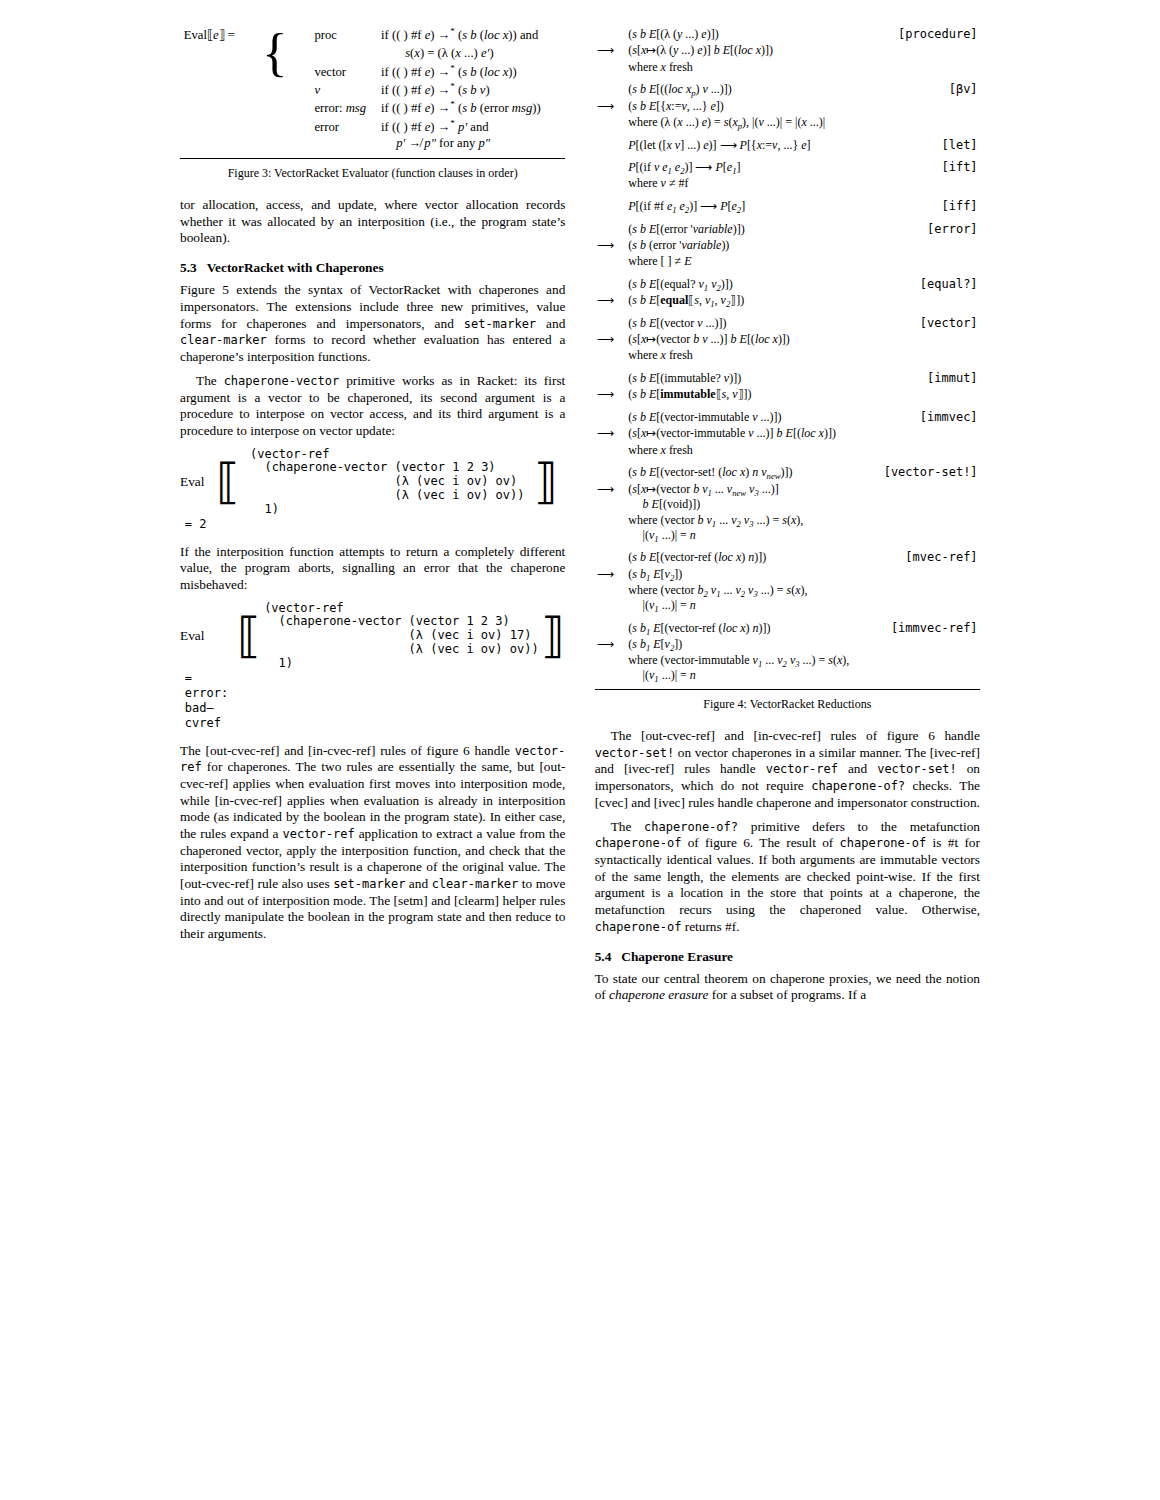| Eval⟦ e ⟧ = | { | proc | if (( ) #f e ) → * ( s b ( loc x )) and |
| | s ( x ) = (λ ( x ...) e′ ) |
| vector | if (( ) #f e ) → * ( s b ( loc x )) |
| v | if (( ) #f e ) → * ( s b v ) |
| error: msg | if (( ) #f e ) → * ( s b (error msg )) |
| error | if (( ) #f e ) → * p′ and p′ ↛ p″ for any p″ |
Figure 3: VectorRacket Evaluator (function clauses in order)
tor allocation, access, and update, where vector allocation records whether it was allocated by an interposition (i.e., the program state’s boolean).
5.3 VectorRacket with Chaperones
Figure 5 extends the syntax of VectorRacket with chaperones and impersonators. The extensions include three new primitives, value forms for chaperones and impersonators, and set-marker and clear-marker forms to record whether evaluation has entered a chaperone’s interposition functions.
The chaperone-vector primitive works as in Racket: its first argument is a vector to be chaperoned, its second argument is a procedure to interpose on vector access, and its third argument is a procedure to interpose on vector update:
Eval
⟦
(vector-ref (chaperone-vector (vector 1 2 3) (λ (vec i ov) ov) (λ (vec i ov) ov)) 1)
⟧
= 2
If the interposition function attempts to return a completely different value, the program aborts, signalling an error that the chaperone misbehaved:
Eval
⟦
(vector-ref (chaperone-vector (vector 1 2 3) (λ (vec i ov) 17) (λ (vec i ov) ov)) 1)
⟧
= error: bad–cvref
The [out-cvec-ref] and [in-cvec-ref] rules of figure 6 handle vector-ref for chaperones. The two rules are essentially the same, but [out-cvec-ref] applies when evaluation first moves into interposition mode, while [in-cvec-ref] applies when evaluation is already in interposition mode (as indicated by the boolean in the program state). In either case, the rules expand a vector-ref application to extract a value from the chaperoned vector, apply the interposition function, and check that the interposition function’s result is a chaperone of the original value. The [out-cvec-ref] rule also uses set-marker and clear-marker to move into and out of interposition mode. The [setm] and [clearm] helper rules directly manipulate the boolean in the program state and then reduce to their arguments.
| | ( s b E [(λ ( y ...) e )]) | [procedure] |
| ⟶ | ( s [ x ↦(λ ( y ...) e )] b E [( loc x )]) | |
| | where x fresh | |
| | ( s b E [(( loc x p ) v ...)]) | [βv] |
| ⟶ | ( s b E [{ x := v , ...} e ]) | |
| | where (λ ( x ...) e ) = s ( x p ), /( v ...)/ = /( x ...)/ | |
| | P [(let ([ x v ] ...) e )] ⟶ P [{ x := v , ...} e ] | [let] |
| | P [(if v e 1 e 2 )] ⟶ P [ e 1 ] | [ift] |
| | where v ≠ #f | |
| | P [(if #f e 1 e 2 )] ⟶ P [ e 2 ] | [iff] |
| | ( s b E [(error ' variable )]) | [error] |
| ⟶ | ( s b (error ' variable )) | |
| | where [ ] ≠ E | |
| | ( s b E [(equal? v 1 v 2 )]) | [equal?] |
| ⟶ | ( s b E [ equal ⟦ s , v 1 , v 2 ⟧]) | |
| | ( s b E [(vector v ...)]) | [vector] |
| ⟶ | ( s [ x ↦(vector b v ...)] b E [( loc x )]) | |
| | where x fresh | |
| | ( s b E [(immutable? v )]) | [immut] |
| ⟶ | ( s b E [ immutable ⟦ s , v ⟧]) | |
| | ( s b E [(vector-immutable v ...)]) | [immvec] |
| ⟶ | ( s [ x ↦(vector-immutable v ...)] b E [( loc x )]) | |
| | where x fresh | |
| | ( s b E [(vector-set! ( loc x ) n v new )]) | [vector-set!] |
| ⟶ | ( s [ x ↦(vector b v 1 ... v new v 3 ...)] b E [(void)]) | |
| | where (vector b v 1 ... v 2 v 3 ...) = s ( x ), /( v 1 ...)/ = n | |
| | ( s b E [(vector-ref ( loc x ) n )]) | [mvec-ref] |
| ⟶ | ( s b 1 E [ v 2 ]) | |
| | where (vector b 2 v 1 ... v 2 v 3 ...) = s ( x ), /( v 1 ...)/ = n | |
| | ( s b 1 E [(vector-ref ( loc x ) n )]) | [immvec-ref] |
| ⟶ | ( s b 1 E [ v 2 ]) | |
| | where (vector-immutable v 1 ... v 2 v 3 ...) = s ( x ), /( v 1 ...)/ = n | |
Figure 4: VectorRacket Reductions
The [out-cvec-ref] and [in-cvec-ref] rules of figure 6 handle vector-set! on vector chaperones in a similar manner. The [ivec-ref] and [ivec-ref] rules handle vector-ref and vector-set! on impersonators, which do not require chaperone-of? checks. The [cvec] and [ivec] rules handle chaperone and impersonator construction.
The chaperone-of? primitive defers to the metafunction chaperone-of of figure 6. The result of chaperone-of is #t for syntactically identical values. If both arguments are immutable vectors of the same length, the elements are checked point-wise. If the first argument is a location in the store that points at a chaperone, the metafunction recurs using the chaperoned value. Otherwise, chaperone-of returns #f.
5.4 Chaperone Erasure
To state our central theorem on chaperone proxies, we need the notion of chaperone erasure for a subset of programs. If a